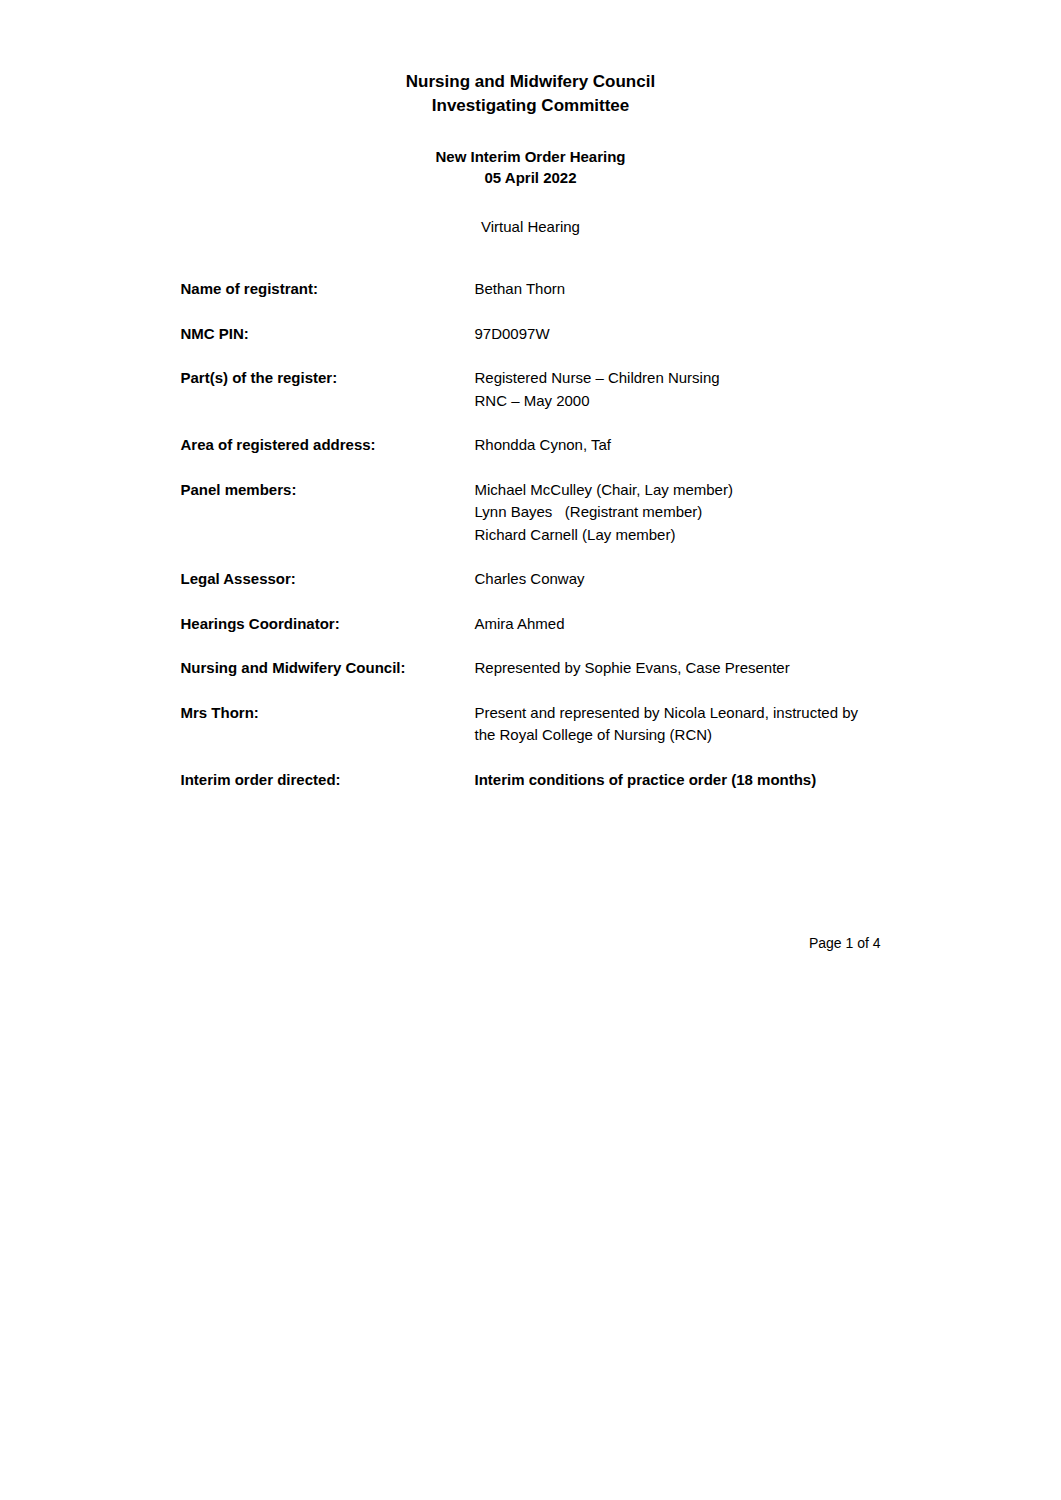Nursing and Midwifery Council
Investigating Committee
New Interim Order Hearing
05 April 2022
Virtual Hearing
| Name of registrant: | Bethan Thorn |
| NMC PIN: | 97D0097W |
| Part(s) of the register: | Registered Nurse – Children Nursing RNC – May 2000 |
| Area of registered address: | Rhondda Cynon, Taf |
| Panel members: | Michael McCulley (Chair, Lay member) Lynn Bayes (Registrant member) Richard Carnell (Lay member) |
| Legal Assessor: | Charles Conway |
| Hearings Coordinator: | Amira Ahmed |
| Nursing and Midwifery Council: | Represented by Sophie Evans, Case Presenter |
| Mrs Thorn: | Present and represented by Nicola Leonard, instructed by the Royal College of Nursing (RCN) |
| Interim order directed: | Interim conditions of practice order (18 months) |
Page 1 of 4